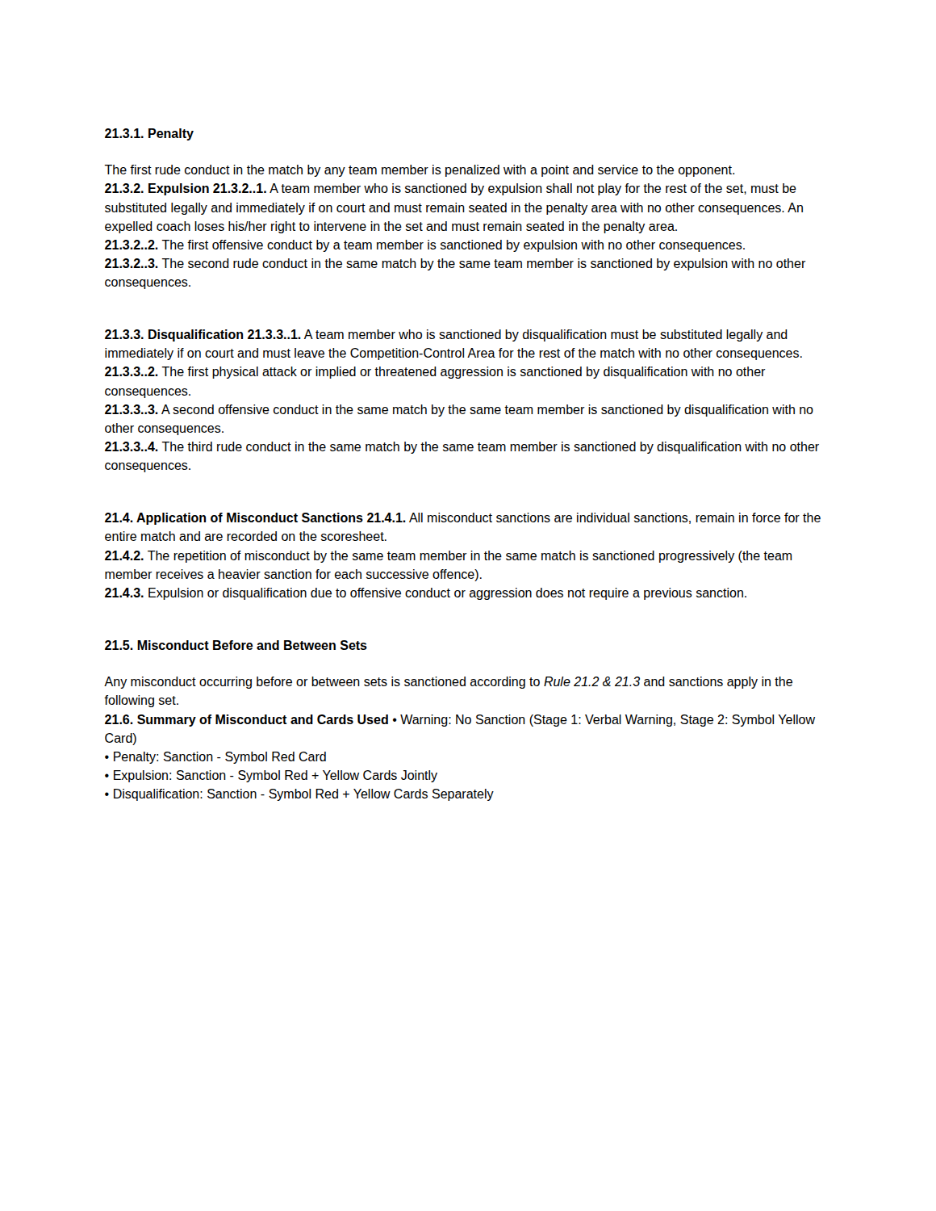21.3.1. Penalty
The first rude conduct in the match by any team member is penalized with a point and service to the opponent.
21.3.2. Expulsion 21.3.2..1. A team member who is sanctioned by expulsion shall not play for the rest of the set, must be substituted legally and immediately if on court and must remain seated in the penalty area with no other consequences. An expelled coach loses his/her right to intervene in the set and must remain seated in the penalty area.
21.3.2..2. The first offensive conduct by a team member is sanctioned by expulsion with no other consequences.
21.3.2..3. The second rude conduct in the same match by the same team member is sanctioned by expulsion with no other consequences.
21.3.3. Disqualification 21.3.3..1. A team member who is sanctioned by disqualification must be substituted legally and immediately if on court and must leave the Competition-Control Area for the rest of the match with no other consequences.
21.3.3..2. The first physical attack or implied or threatened aggression is sanctioned by disqualification with no other consequences.
21.3.3..3. A second offensive conduct in the same match by the same team member is sanctioned by disqualification with no other consequences.
21.3.3..4. The third rude conduct in the same match by the same team member is sanctioned by disqualification with no other consequences.
21.4. Application of Misconduct Sanctions 21.4.1. All misconduct sanctions are individual sanctions, remain in force for the entire match and are recorded on the scoresheet.
21.4.2. The repetition of misconduct by the same team member in the same match is sanctioned progressively (the team member receives a heavier sanction for each successive offence).
21.4.3. Expulsion or disqualification due to offensive conduct or aggression does not require a previous sanction.
21.5. Misconduct Before and Between Sets
Any misconduct occurring before or between sets is sanctioned according to Rule 21.2 & 21.3 and sanctions apply in the following set.
21.6. Summary of Misconduct and Cards Used • Warning: No Sanction (Stage 1: Verbal Warning, Stage 2: Symbol Yellow Card)
Penalty: Sanction - Symbol Red Card
Expulsion: Sanction - Symbol Red + Yellow Cards Jointly
Disqualification: Sanction - Symbol Red + Yellow Cards Separately